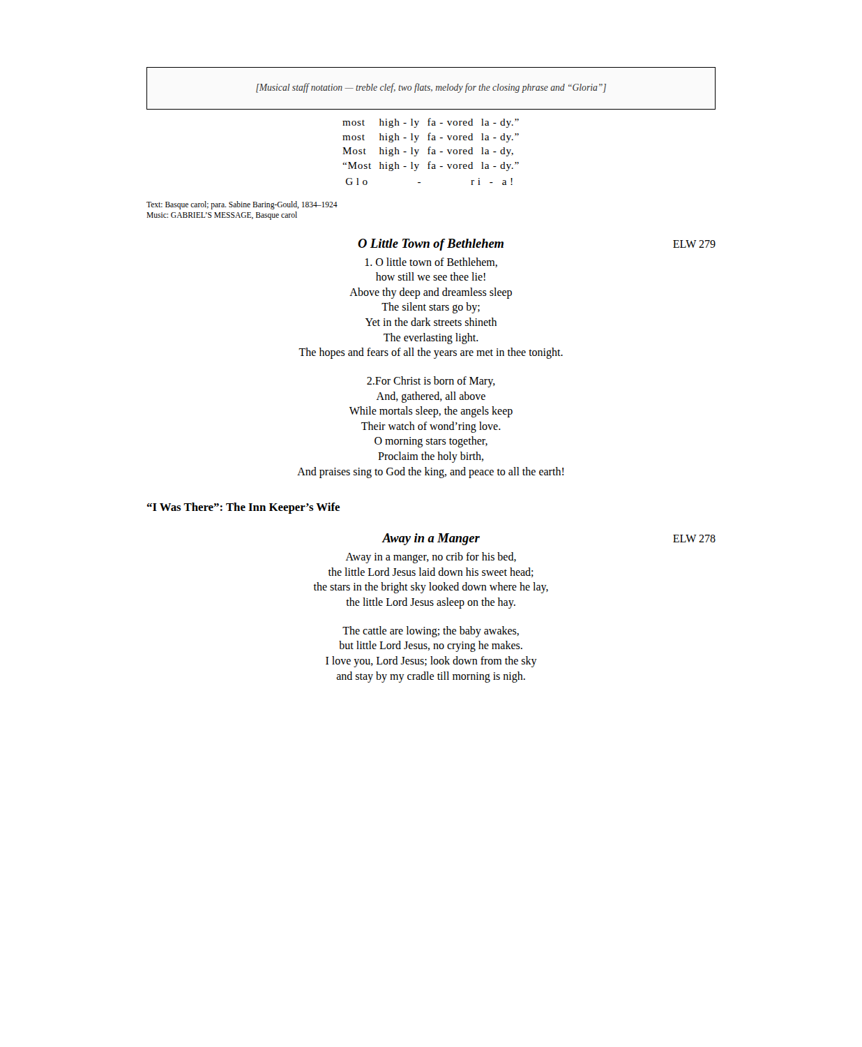[Musical staff notation — treble clef, two flats, melody for the closing phrase and “Gloria”]
most high - ly fa - vored la - dy.”
most high - ly fa - vored la - dy.”
Most high - ly fa - vored la - dy,
“Most high - ly fa - vored la - dy.”
Glo - ri - a!
Text: Basque carol; para. Sabine Baring-Gould, 1834–1924
Music: GABRIEL’S MESSAGE, Basque carol
ELW 279 O Little Town of Bethlehem ELW 279
1. O little town of Bethlehem,
how still we see thee lie!
Above thy deep and dreamless sleep
The silent stars go by;
Yet in the dark streets shineth
The everlasting light.
The hopes and fears of all the years are met in thee tonight.
2.For Christ is born of Mary,
And, gathered, all above
While mortals sleep, the angels keep
Their watch of wond’ring love.
O morning stars together,
Proclaim the holy birth,
And praises sing to God the king, and peace to all the earth!
“I Was There”: The Inn Keeper’s Wife
ELW 278 Away in a Manger ELW 278
Away in a manger, no crib for his bed,
the little Lord Jesus laid down his sweet head;
the stars in the bright sky looked down where he lay,
the little Lord Jesus asleep on the hay.
The cattle are lowing; the baby awakes,
but little Lord Jesus, no crying he makes.
I love you, Lord Jesus; look down from the sky
and stay by my cradle till morning is nigh.